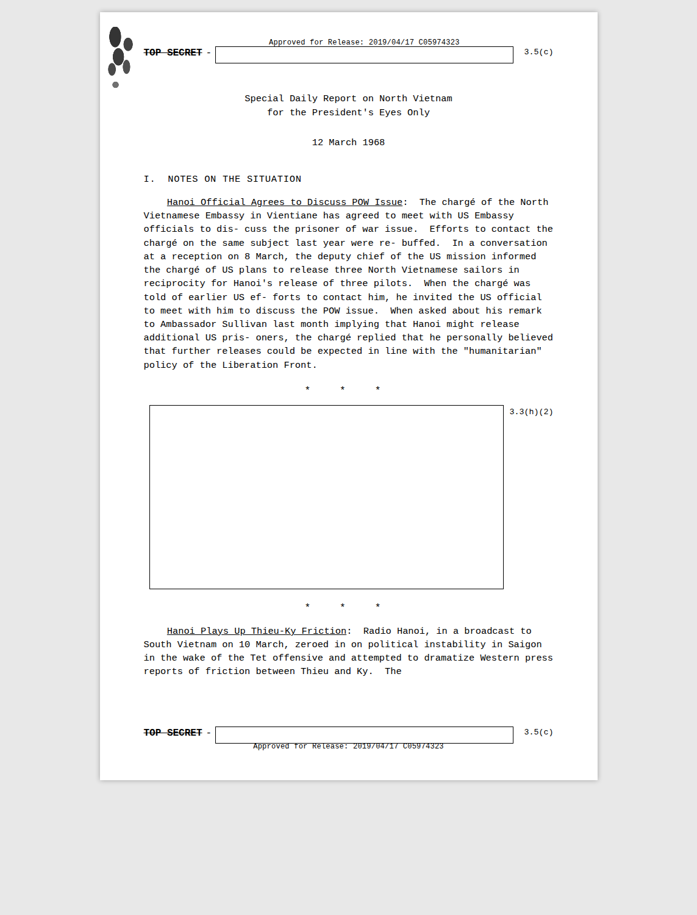TOP SECRET
-
Approved for Release: 2019/04/17 C05974323
3.5(c)
Special Daily Report on North Vietnam
for the President's Eyes Only
12 March 1968
I. NOTES ON THE SITUATION
Hanoi Official Agrees to Discuss POW Issue: The chargé of the North Vietnamese Embassy in Vientiane has agreed to meet with US Embassy officials to dis- cuss the prisoner of war issue. Efforts to contact the chargé on the same subject last year were re- buffed. In a conversation at a reception on 8 March, the deputy chief of the US mission informed the chargé of US plans to release three North Vietnamese sailors in reciprocity for Hanoi's release of three pilots. When the chargé was told of earlier US ef- forts to contact him, he invited the US official to meet with him to discuss the POW issue. When asked about his remark to Ambassador Sullivan last month implying that Hanoi might release additional US pris- oners, the chargé replied that he personally believed that further releases could be expected in line with the "humanitarian" policy of the Liberation Front.
* * *
3.3(h)(2)
* * *
Hanoi Plays Up Thieu-Ky Friction: Radio Hanoi, in a broadcast to South Vietnam on 10 March, zeroed in on political instability in Saigon in the wake of the Tet offensive and attempted to dramatize Western press reports of friction between Thieu and Ky. The
TOP SECRET
-
3.5(c)
Approved for Release: 2019/04/17 C05974323